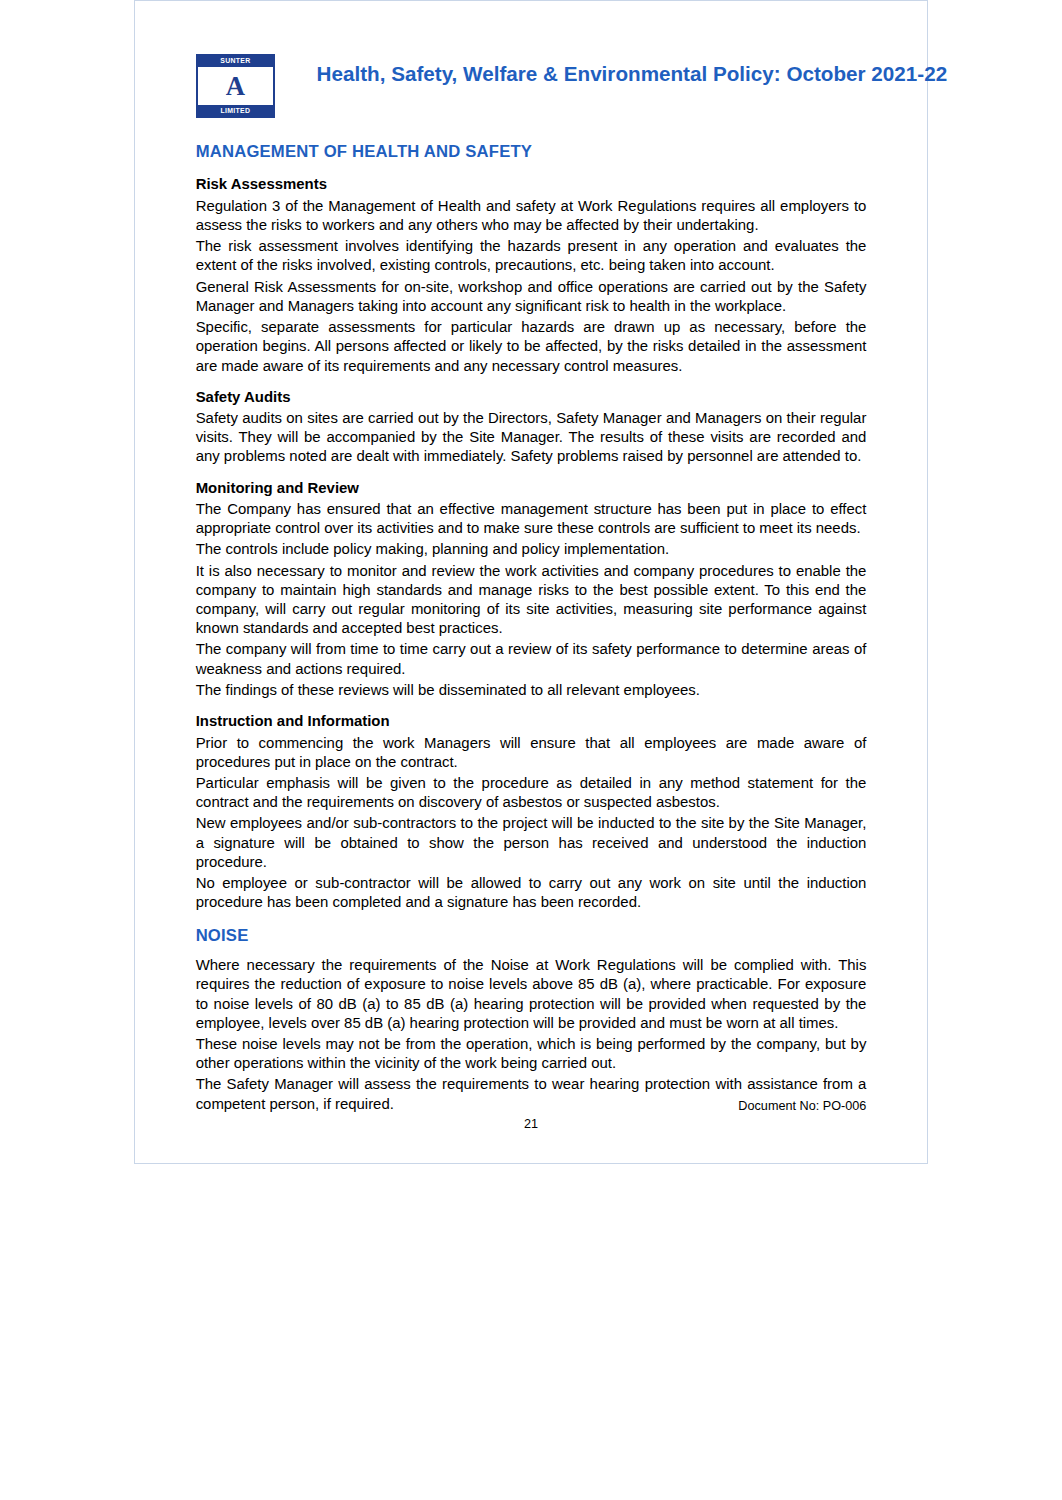SUNTER
A
LIMITED
Health, Safety, Welfare & Environmental Policy: October 2021-22
MANAGEMENT OF HEALTH AND SAFETY
Risk Assessments
Regulation 3 of the Management of Health and safety at Work Regulations requires all employers to assess the risks to workers and any others who may be affected by their undertaking.
The risk assessment involves identifying the hazards present in any operation and evaluates the extent of the risks involved, existing controls, precautions, etc. being taken into account.
General Risk Assessments for on-site, workshop and office operations are carried out by the Safety Manager and Managers taking into account any significant risk to health in the workplace.
Specific, separate assessments for particular hazards are drawn up as necessary, before the operation begins. All persons affected or likely to be affected, by the risks detailed in the assessment are made aware of its requirements and any necessary control measures.
Safety Audits
Safety audits on sites are carried out by the Directors, Safety Manager and Managers on their regular visits. They will be accompanied by the Site Manager. The results of these visits are recorded and any problems noted are dealt with immediately. Safety problems raised by personnel are attended to.
Monitoring and Review
The Company has ensured that an effective management structure has been put in place to effect appropriate control over its activities and to make sure these controls are sufficient to meet its needs.
The controls include policy making, planning and policy implementation.
It is also necessary to monitor and review the work activities and company procedures to enable the company to maintain high standards and manage risks to the best possible extent. To this end the company, will carry out regular monitoring of its site activities, measuring site performance against known standards and accepted best practices.
The company will from time to time carry out a review of its safety performance to determine areas of weakness and actions required.
The findings of these reviews will be disseminated to all relevant employees.
Instruction and Information
Prior to commencing the work Managers will ensure that all employees are made aware of procedures put in place on the contract.
Particular emphasis will be given to the procedure as detailed in any method statement for the contract and the requirements on discovery of asbestos or suspected asbestos.
New employees and/or sub-contractors to the project will be inducted to the site by the Site Manager, a signature will be obtained to show the person has received and understood the induction procedure.
No employee or sub-contractor will be allowed to carry out any work on site until the induction procedure has been completed and a signature has been recorded.
NOISE
Where necessary the requirements of the Noise at Work Regulations will be complied with. This requires the reduction of exposure to noise levels above 85 dB (a), where practicable. For exposure to noise levels of 80 dB (a) to 85 dB (a) hearing protection will be provided when requested by the employee, levels over 85 dB (a) hearing protection will be provided and must be worn at all times.
These noise levels may not be from the operation, which is being performed by the company, but by other operations within the vicinity of the work being carried out.
The Safety Manager will assess the requirements to wear hearing protection with assistance from a competent person, if required.
Document No: PO-006
21